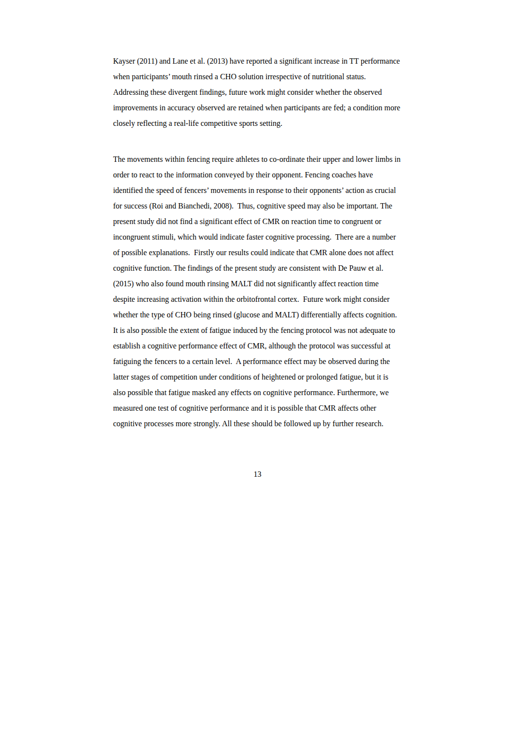Kayser (2011) and Lane et al. (2013) have reported a significant increase in TT performance when participants’ mouth rinsed a CHO solution irrespective of nutritional status. Addressing these divergent findings, future work might consider whether the observed improvements in accuracy observed are retained when participants are fed; a condition more closely reflecting a real-life competitive sports setting.
The movements within fencing require athletes to co-ordinate their upper and lower limbs in order to react to the information conveyed by their opponent. Fencing coaches have identified the speed of fencers’ movements in response to their opponents’ action as crucial for success (Roi and Bianchedi, 2008). Thus, cognitive speed may also be important. The present study did not find a significant effect of CMR on reaction time to congruent or incongruent stimuli, which would indicate faster cognitive processing. There are a number of possible explanations. Firstly our results could indicate that CMR alone does not affect cognitive function. The findings of the present study are consistent with De Pauw et al. (2015) who also found mouth rinsing MALT did not significantly affect reaction time despite increasing activation within the orbitofrontal cortex. Future work might consider whether the type of CHO being rinsed (glucose and MALT) differentially affects cognition. It is also possible the extent of fatigue induced by the fencing protocol was not adequate to establish a cognitive performance effect of CMR, although the protocol was successful at fatiguing the fencers to a certain level. A performance effect may be observed during the latter stages of competition under conditions of heightened or prolonged fatigue, but it is also possible that fatigue masked any effects on cognitive performance. Furthermore, we measured one test of cognitive performance and it is possible that CMR affects other cognitive processes more strongly. All these should be followed up by further research.
13